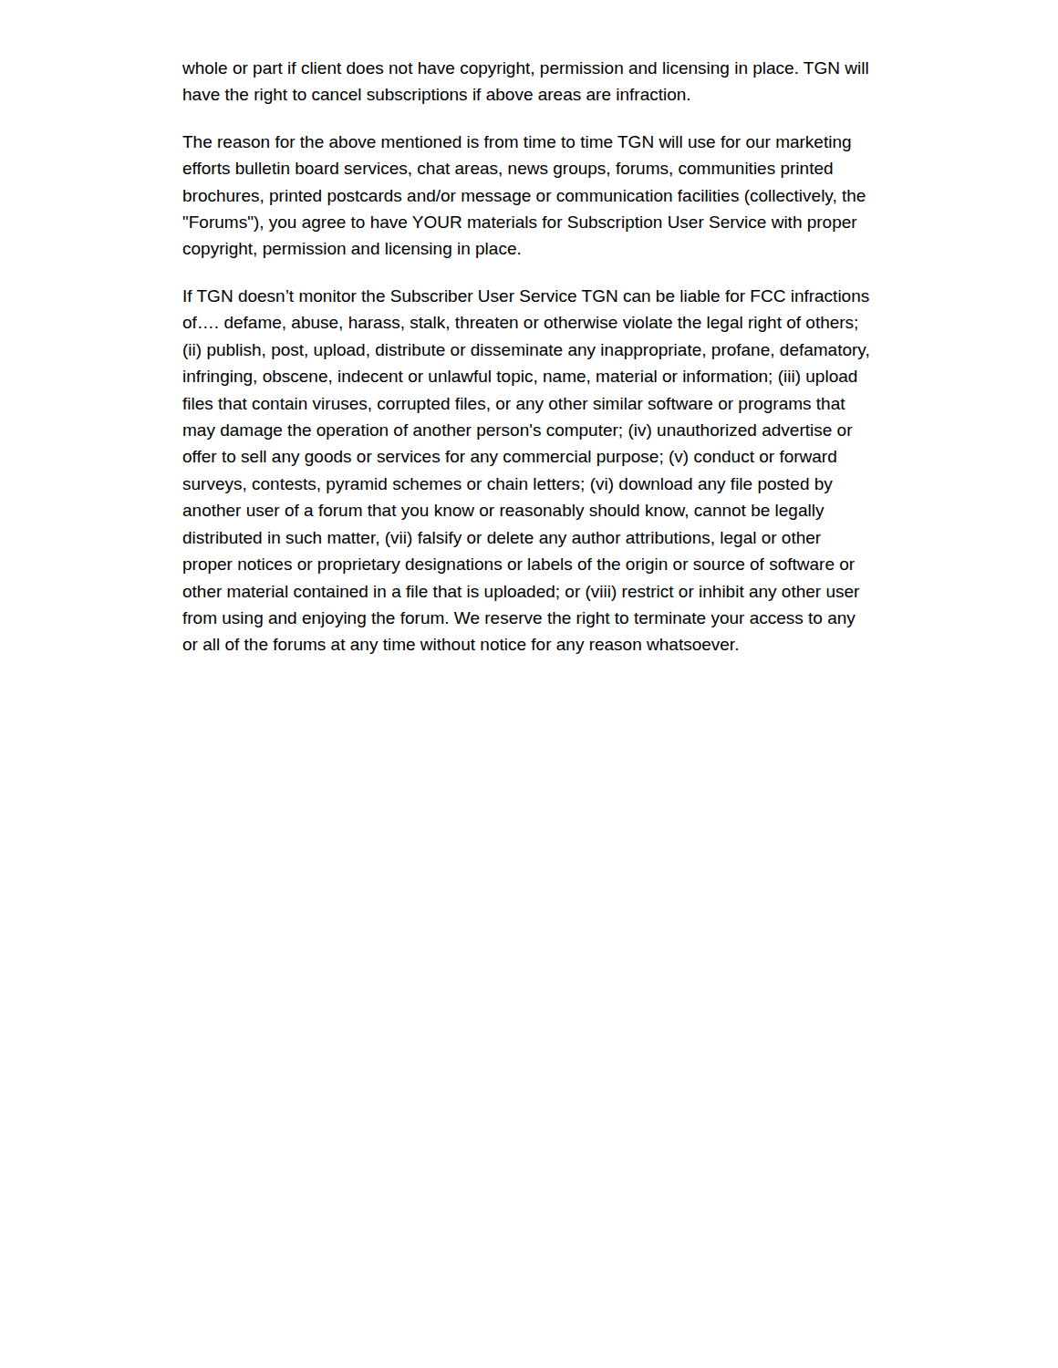whole or part if client does not have copyright, permission and licensing in place. TGN will have the right to cancel subscriptions if above areas are infraction.
The reason for the above mentioned is from time to time TGN will use for our marketing efforts bulletin board services, chat areas, news groups, forums, communities printed brochures, printed postcards and/or message or communication facilities (collectively, the "Forums"), you agree to have YOUR materials for Subscription User Service with proper copyright, permission and licensing in place.
If TGN doesn’t monitor the Subscriber User Service TGN can be liable for FCC infractions of…. defame, abuse, harass, stalk, threaten or otherwise violate the legal right of others; (ii) publish, post, upload, distribute or disseminate any inappropriate, profane, defamatory, infringing, obscene, indecent or unlawful topic, name, material or information; (iii) upload files that contain viruses, corrupted files, or any other similar software or programs that may damage the operation of another person's computer; (iv) unauthorized advertise or offer to sell any goods or services for any commercial purpose; (v) conduct or forward surveys, contests, pyramid schemes or chain letters; (vi) download any file posted by another user of a forum that you know or reasonably should know, cannot be legally distributed in such matter, (vii) falsify or delete any author attributions, legal or other proper notices or proprietary designations or labels of the origin or source of software or other material contained in a file that is uploaded; or (viii) restrict or inhibit any other user from using and enjoying the forum. We reserve the right to terminate your access to any or all of the forums at any time without notice for any reason whatsoever.